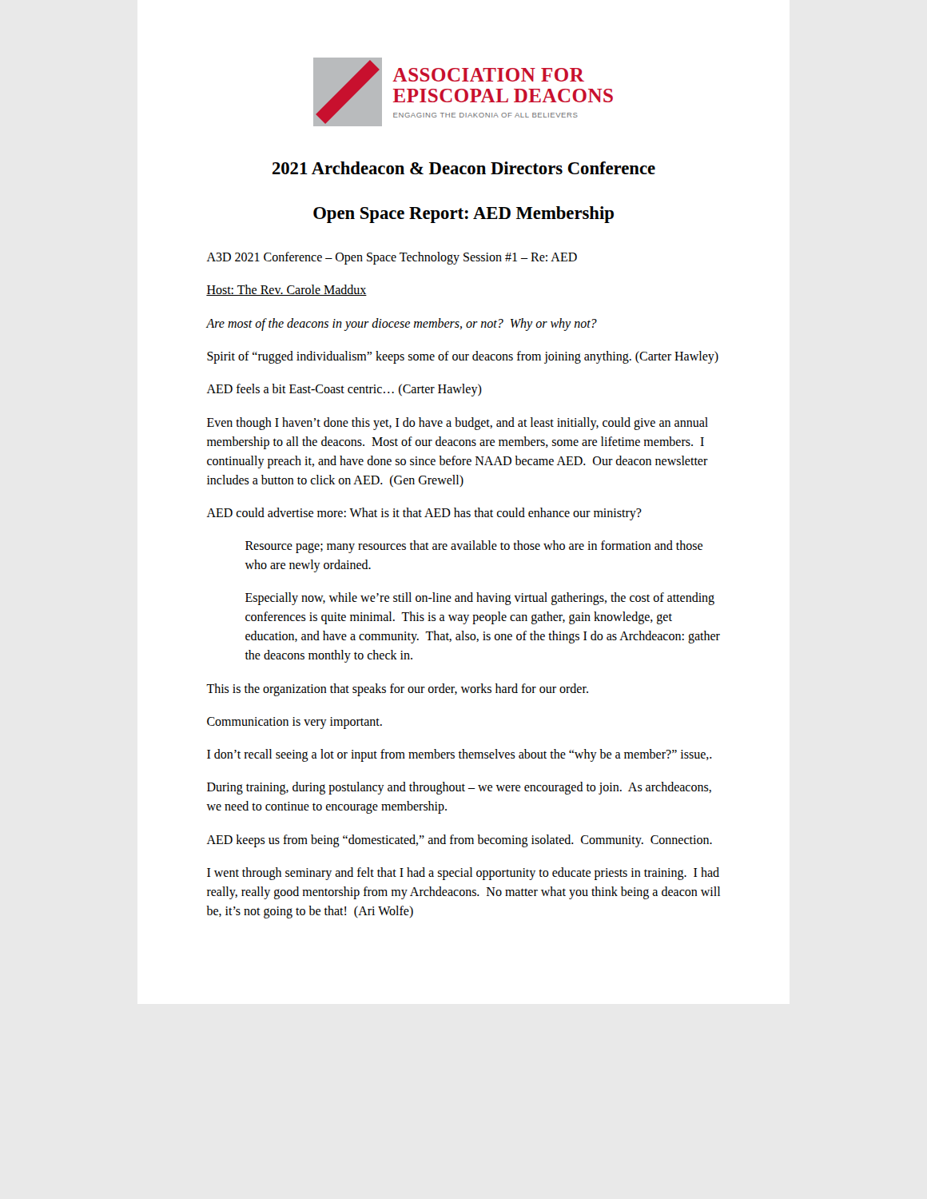ASSOCIATION FOR
EPISCOPAL DEACONS
Engaging the Diakonia of All Believers
2021 Archdeacon & Deacon Directors Conference Open Space Report: AED Membership
A3D 2021 Conference – Open Space Technology Session #1 – Re: AED
Host: The Rev. Carole Maddux
Are most of the deacons in your diocese members, or not? Why or why not?
Spirit of “rugged individualism” keeps some of our deacons from joining anything. (Carter Hawley)
AED feels a bit East-Coast centric… (Carter Hawley)
Even though I haven’t done this yet, I do have a budget, and at least initially, could give an annual membership to all the deacons. Most of our deacons are members, some are lifetime members. I continually preach it, and have done so since before NAAD became AED. Our deacon newsletter includes a button to click on AED. (Gen Grewell)
AED could advertise more: What is it that AED has that could enhance our ministry?
Resource page; many resources that are available to those who are in formation and those who are newly ordained.
Especially now, while we’re still on-line and having virtual gatherings, the cost of attending conferences is quite minimal. This is a way people can gather, gain knowledge, get education, and have a community. That, also, is one of the things I do as Archdeacon: gather the deacons monthly to check in.
This is the organization that speaks for our order, works hard for our order.
Communication is very important.
I don’t recall seeing a lot or input from members themselves about the “why be a member?” issue,.
During training, during postulancy and throughout – we were encouraged to join. As archdeacons, we need to continue to encourage membership.
AED keeps us from being “domesticated,” and from becoming isolated. Community. Connection.
I went through seminary and felt that I had a special opportunity to educate priests in training. I had really, really good mentorship from my Archdeacons. No matter what you think being a deacon will be, it’s not going to be that! (Ari Wolfe)